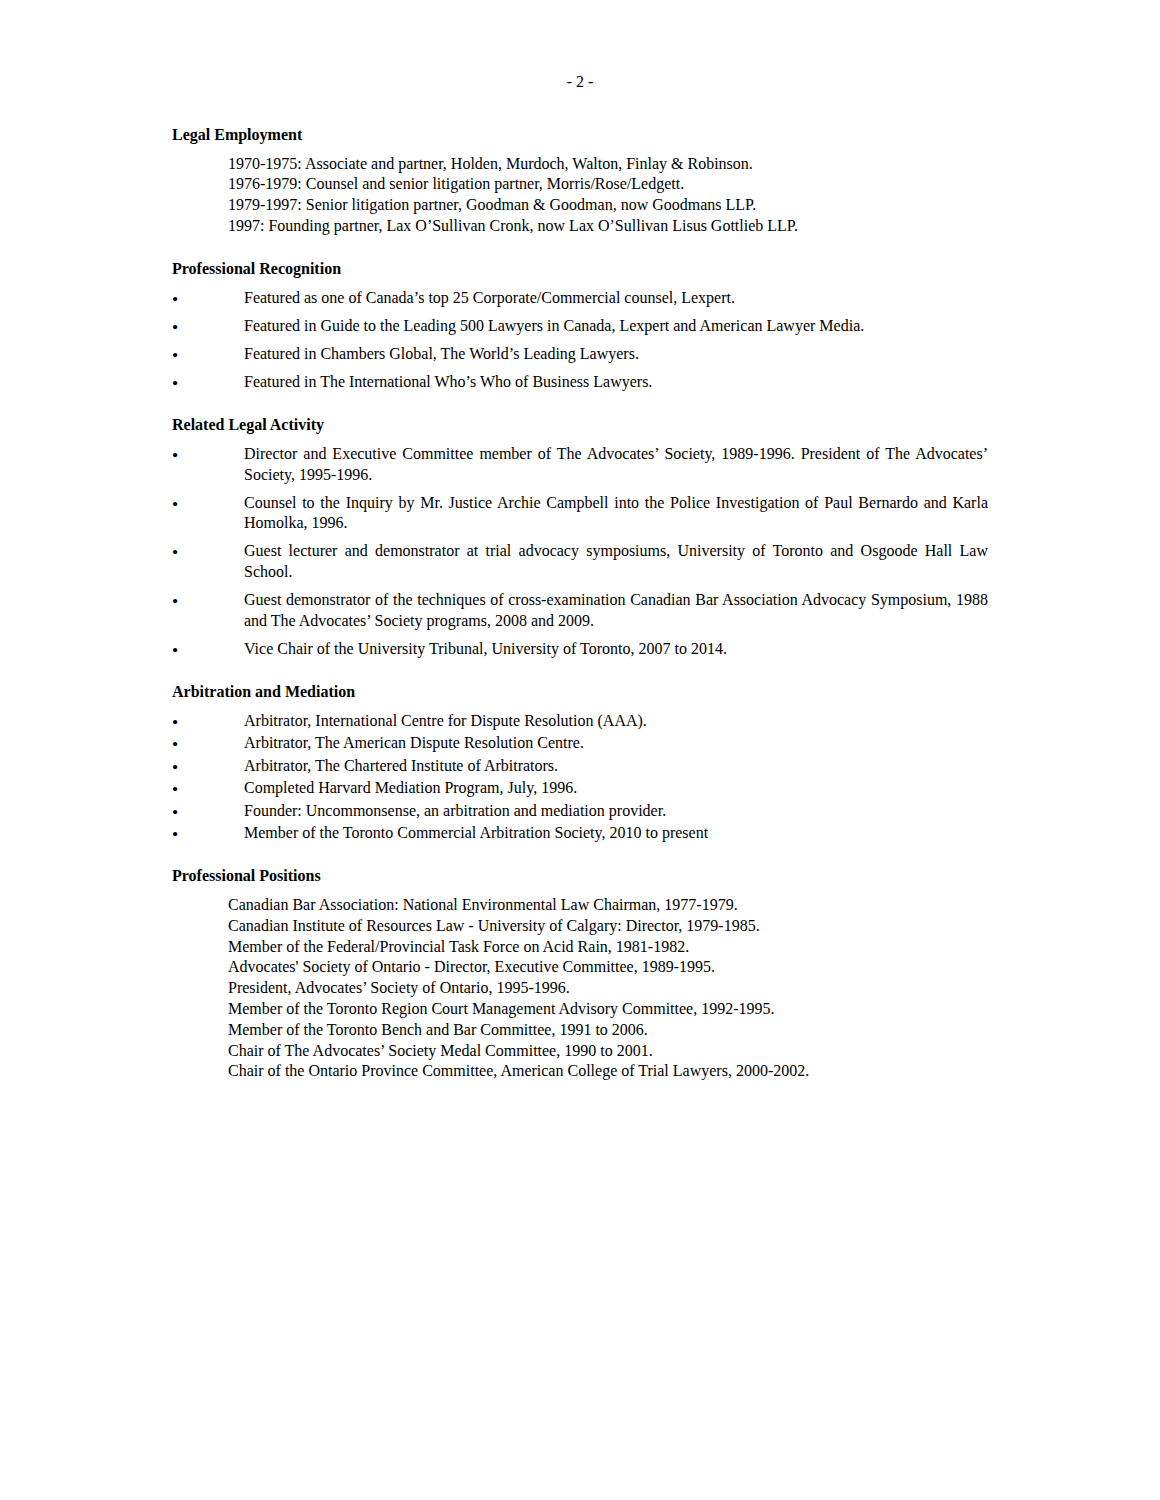- 2 -
Legal Employment
1970-1975: Associate and partner, Holden, Murdoch, Walton, Finlay & Robinson.
1976-1979: Counsel and senior litigation partner, Morris/Rose/Ledgett.
1979-1997: Senior litigation partner, Goodman & Goodman, now Goodmans LLP.
1997: Founding partner, Lax O’Sullivan Cronk, now Lax O’Sullivan Lisus Gottlieb LLP.
Professional Recognition
Featured as one of Canada’s top 25 Corporate/Commercial counsel, Lexpert.
Featured in Guide to the Leading 500 Lawyers in Canada, Lexpert and American Lawyer Media.
Featured in Chambers Global, The World’s Leading Lawyers.
Featured in The International Who’s Who of Business Lawyers.
Related Legal Activity
Director and Executive Committee member of The Advocates’ Society, 1989-1996. President of The Advocates’ Society, 1995-1996.
Counsel to the Inquiry by Mr. Justice Archie Campbell into the Police Investigation of Paul Bernardo and Karla Homolka, 1996.
Guest lecturer and demonstrator at trial advocacy symposiums, University of Toronto and Osgoode Hall Law School.
Guest demonstrator of the techniques of cross-examination Canadian Bar Association Advocacy Symposium, 1988 and The Advocates’ Society programs, 2008 and 2009.
Vice Chair of the University Tribunal, University of Toronto, 2007 to 2014.
Arbitration and Mediation
Arbitrator, International Centre for Dispute Resolution (AAA).
Arbitrator, The American Dispute Resolution Centre.
Arbitrator, The Chartered Institute of Arbitrators.
Completed Harvard Mediation Program, July, 1996.
Founder: Uncommonsense, an arbitration and mediation provider.
Member of the Toronto Commercial Arbitration Society, 2010 to present
Professional Positions
Canadian Bar Association: National Environmental Law Chairman, 1977-1979.
Canadian Institute of Resources Law - University of Calgary: Director, 1979-1985.
Member of the Federal/Provincial Task Force on Acid Rain, 1981-1982.
Advocates' Society of Ontario - Director, Executive Committee, 1989-1995.
President, Advocates’ Society of Ontario, 1995-1996.
Member of the Toronto Region Court Management Advisory Committee, 1992-1995.
Member of the Toronto Bench and Bar Committee, 1991 to 2006.
Chair of The Advocates’ Society Medal Committee, 1990 to 2001.
Chair of the Ontario Province Committee, American College of Trial Lawyers, 2000-2002.